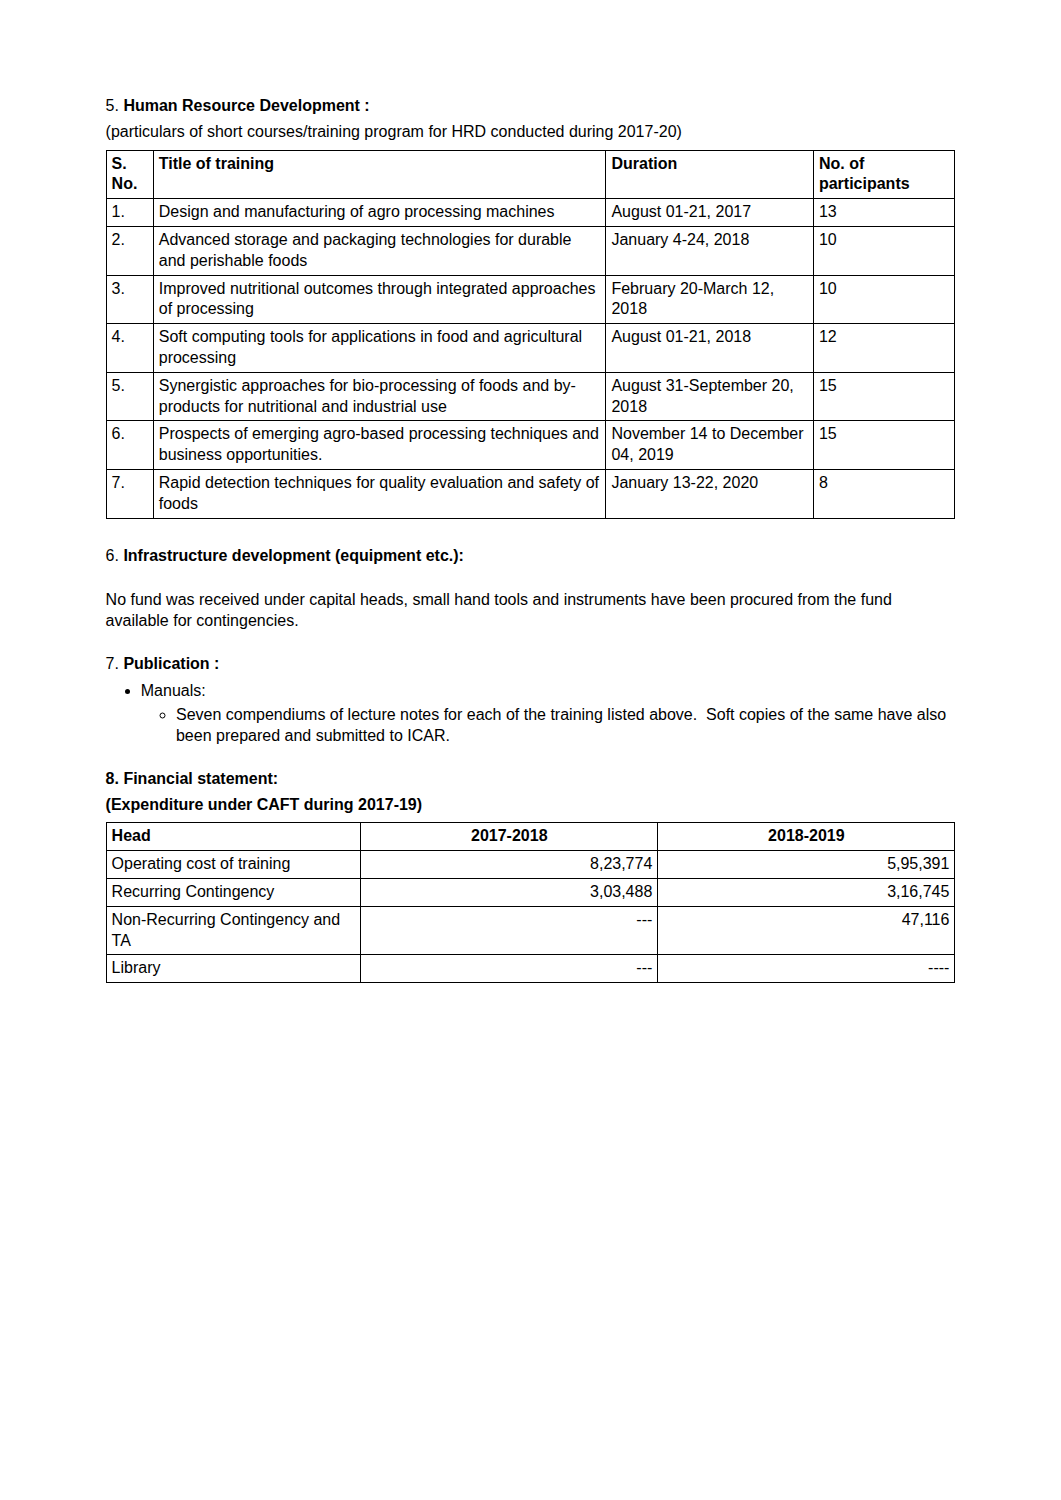5. Human Resource Development :
(particulars of short courses/training program for HRD conducted during 2017-20)
| S. No. | Title of training | Duration | No. of participants |
| --- | --- | --- | --- |
| 1. | Design and manufacturing of agro processing machines | August 01-21, 2017 | 13 |
| 2. | Advanced storage and packaging technologies for durable and perishable foods | January 4-24, 2018 | 10 |
| 3. | Improved nutritional outcomes through integrated approaches of processing | February 20-March 12, 2018 | 10 |
| 4. | Soft computing tools for applications in food and agricultural processing | August 01-21, 2018 | 12 |
| 5. | Synergistic approaches for bio-processing of foods and by-products for nutritional and industrial use | August 31-September 20, 2018 | 15 |
| 6. | Prospects of emerging agro-based processing techniques and business opportunities. | November 14 to December 04, 2019 | 15 |
| 7. | Rapid detection techniques for quality evaluation and safety of foods | January 13-22, 2020 | 8 |
6. Infrastructure development (equipment etc.):
No fund was received under capital heads, small hand tools and instruments have been procured from the fund available for contingencies.
7. Publication :
Manuals:
Seven compendiums of lecture notes for each of the training listed above. Soft copies of the same have also been prepared and submitted to ICAR.
8. Financial statement:
(Expenditure under CAFT during 2017-19)
| Head | 2017-2018 | 2018-2019 |
| --- | --- | --- |
| Operating cost of training | 8,23,774 | 5,95,391 |
| Recurring Contingency | 3,03,488 | 3,16,745 |
| Non-Recurring Contingency and TA | --- | 47,116 |
| Library | --- | ---- |